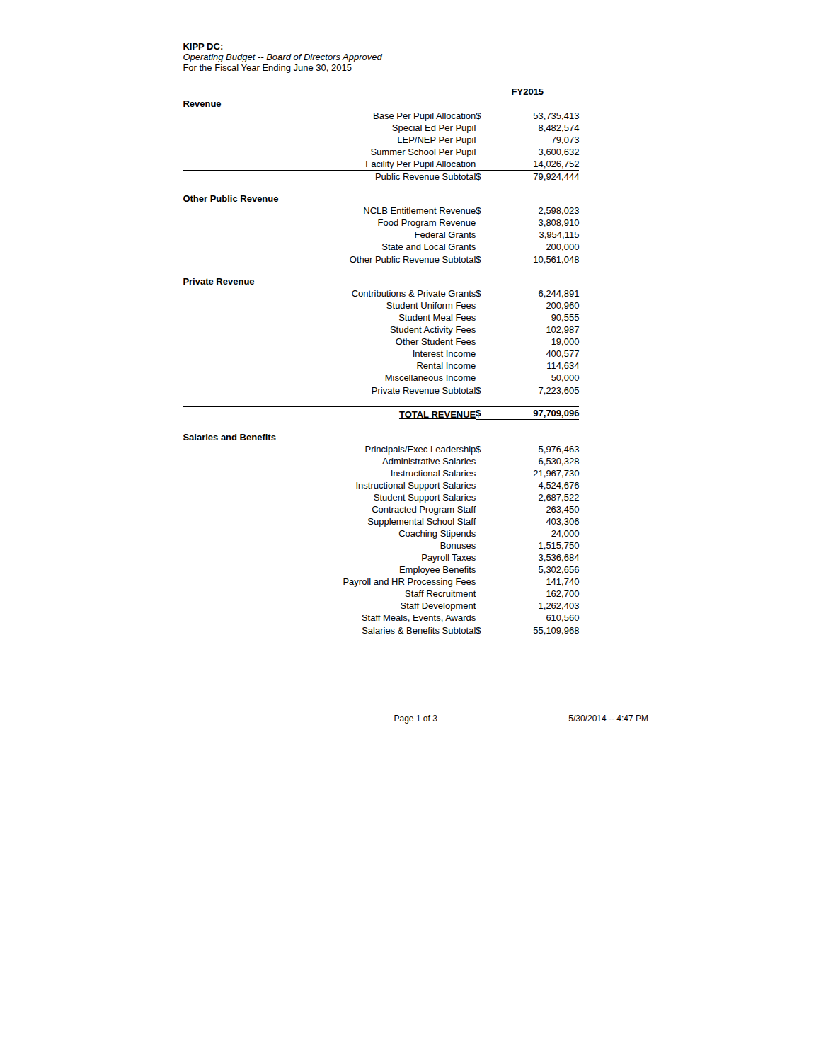KIPP DC:
Operating Budget -- Board of Directors Approved
For the Fiscal Year Ending June 30, 2015
| | FY2015 |
| Revenue | | |
| Base Per Pupil Allocation | $ | 53,735,413 |
| Special Ed Per Pupil | | 8,482,574 |
| LEP/NEP Per Pupil | | 79,073 |
| Summer School Per Pupil | | 3,600,632 |
| Facility Per Pupil Allocation | | 14,026,752 |
| Public Revenue Subtotal | $ | 79,924,444 |
| Other Public Revenue | | |
| NCLB Entitlement Revenue | $ | 2,598,023 |
| Food Program Revenue | | 3,808,910 |
| Federal Grants | | 3,954,115 |
| State and Local Grants | | 200,000 |
| Other Public Revenue Subtotal | $ | 10,561,048 |
| Private Revenue | | |
| Contributions & Private Grants | $ | 6,244,891 |
| Student Uniform Fees | | 200,960 |
| Student Meal Fees | | 90,555 |
| Student Activity Fees | | 102,987 |
| Other Student Fees | | 19,000 |
| Interest Income | | 400,577 |
| Rental Income | | 114,634 |
| Miscellaneous Income | | 50,000 |
| Private Revenue Subtotal | $ | 7,223,605 |
| TOTAL REVENUE | $ | 97,709,096 |
| Salaries and Benefits | | |
| Principals/Exec Leadership | $ | 5,976,463 |
| Administrative Salaries | | 6,530,328 |
| Instructional Salaries | | 21,967,730 |
| Instructional Support Salaries | | 4,524,676 |
| Student Support Salaries | | 2,687,522 |
| Contracted Program Staff | | 263,450 |
| Supplemental School Staff | | 403,306 |
| Coaching Stipends | | 24,000 |
| Bonuses | | 1,515,750 |
| Payroll Taxes | | 3,536,684 |
| Employee Benefits | | 5,302,656 |
| Payroll and HR Processing Fees | | 141,740 |
| Staff Recruitment | | 162,700 |
| Staff Development | | 1,262,403 |
| Staff Meals, Events, Awards | | 610,560 |
| Salaries & Benefits Subtotal | $ | 55,109,968 |
Page 1 of 3 5/30/2014 -- 4:47 PM